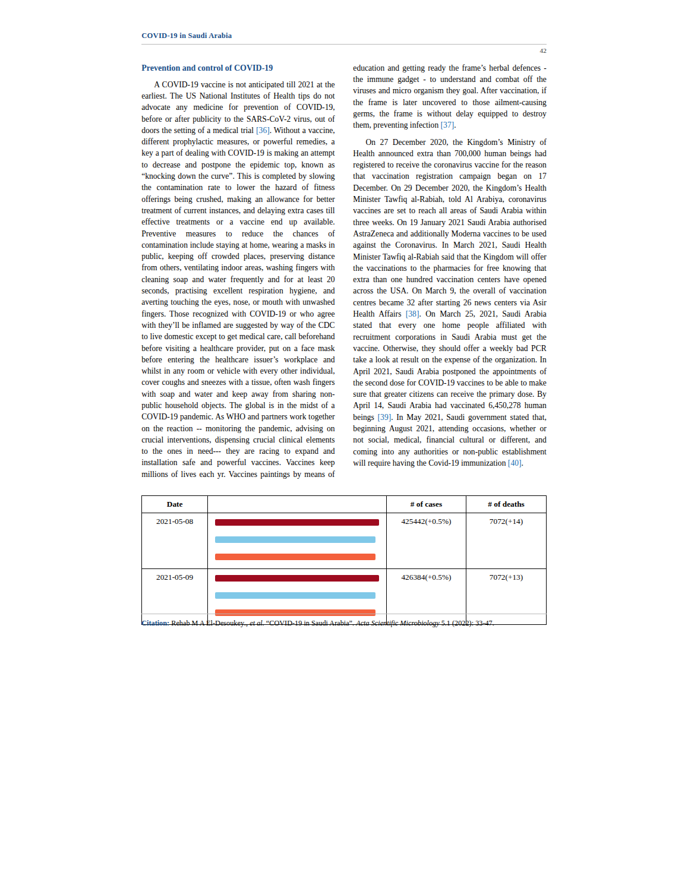COVID-19 in Saudi Arabia
42
Prevention and control of COVID-19
A COVID-19 vaccine is not anticipated till 2021 at the earliest. The US National Institutes of Health tips do not advocate any medicine for prevention of COVID-19, before or after publicity to the SARS-CoV-2 virus, out of doors the setting of a medical trial [36]. Without a vaccine, different prophylactic measures, or powerful remedies, a key a part of dealing with COVID-19 is making an attempt to decrease and postpone the epidemic top, known as “knocking down the curve”. This is completed by slowing the contamination rate to lower the hazard of fitness offerings being crushed, making an allowance for better treatment of current instances, and delaying extra cases till effective treatments or a vaccine end up available. Preventive measures to reduce the chances of contamination include staying at home, wearing a masks in public, keeping off crowded places, preserving distance from others, ventilating indoor areas, washing fingers with cleaning soap and water frequently and for at least 20 seconds, practising excellent respiration hygiene, and averting touching the eyes, nose, or mouth with unwashed fingers. Those recognized with COVID-19 or who agree with they’ll be inflamed are suggested by way of the CDC to live domestic except to get medical care, call beforehand before visiting a healthcare provider, put on a face mask before entering the healthcare issuer’s workplace and whilst in any room or vehicle with every other individual, cover coughs and sneezes with a tissue, often wash fingers with soap and water and keep away from sharing non-public household objects. The global is in the midst of a COVID-19 pandemic. As WHO and partners work together on the reaction -- monitoring the pandemic, advising on crucial interventions, dispensing crucial clinical elements to the ones in need--- they are racing to expand and installation safe and powerful vaccines. Vaccines keep millions of lives each yr. Vaccines paintings by means of education and getting ready the frame’s herbal defences - the immune gadget - to understand and combat off the viruses and micro organism they goal. After vaccination, if the frame is later uncovered to those ailment-causing germs, the frame is without delay equipped to destroy them, preventing infection [37].
On 27 December 2020, the Kingdom’s Ministry of Health announced extra than 700,000 human beings had registered to receive the coronavirus vaccine for the reason that vaccination registration campaign began on 17 December. On 29 December 2020, the Kingdom’s Health Minister Tawfiq al-Rabiah, told Al Arabiya, coronavirus vaccines are set to reach all areas of Saudi Arabia within three weeks. On 19 January 2021 Saudi Arabia authorised AstraZeneca and additionally Moderna vaccines to be used against the Coronavirus. In March 2021, Saudi Health Minister Tawfiq al-Rabiah said that the Kingdom will offer the vaccinations to the pharmacies for free knowing that extra than one hundred vaccination centers have opened across the USA. On March 9, the overall of vaccination centres became 32 after starting 26 news centers via Asir Health Affairs [38]. On March 25, 2021, Saudi Arabia stated that every one home people affiliated with recruitment corporations in Saudi Arabia must get the vaccine. Otherwise, they should offer a weekly bad PCR take a look at result on the expense of the organization. In April 2021, Saudi Arabia postponed the appointments of the second dose for COVID-19 vaccines to be able to make sure that greater citizens can receive the primary dose. By April 14, Saudi Arabia had vaccinated 6,450,278 human beings [39]. In May 2021, Saudi government stated that, beginning August 2021, attending occasions, whether or not social, medical, financial cultural or different, and coming into any authorities or non-public establishment will require having the Covid-19 immunization [40].
| Date | | # of cases | # of deaths |
| --- | --- | --- | --- |
| 2021-05-08 | | 425442(+0.5%) | 7072(+14) |
| 2021-05-09 | | 426384(+0.5%) | 7072(+13) |
Citation: Rehab M A El-Desoukey., et al. “COVID-19 in Saudi Arabia”. Acta Scientific Microbiology 5.1 (2022): 33-47.